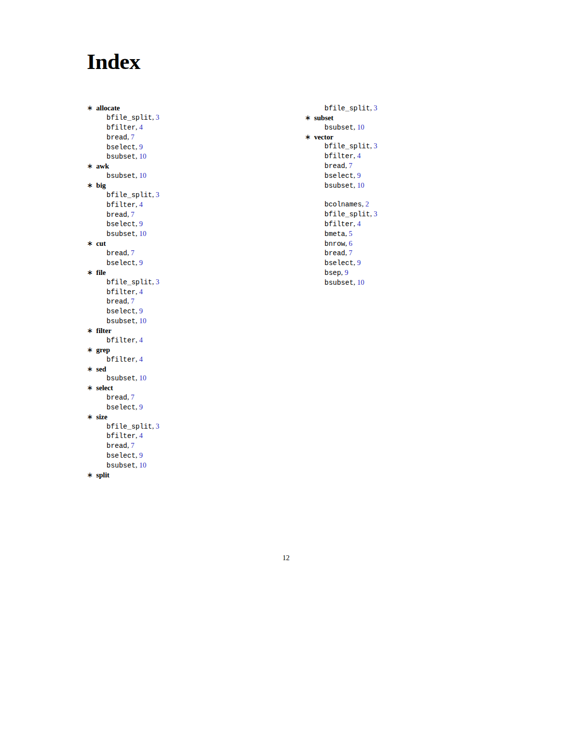Index
∗allocate
bfile_split, 3
bfilter, 4
bread, 7
bselect, 9
bsubset, 10
∗awk
bsubset, 10
∗big
bfile_split, 3
bfilter, 4
bread, 7
bselect, 9
bsubset, 10
∗cut
bread, 7
bselect, 9
∗file
bfile_split, 3
bfilter, 4
bread, 7
bselect, 9
bsubset, 10
∗filter
bfilter, 4
∗grep
bfilter, 4
∗sed
bsubset, 10
∗select
bread, 7
bselect, 9
∗size
bfile_split, 3
bfilter, 4
bread, 7
bselect, 9
bsubset, 10
∗split
bfile_split, 3
∗subset
bsubset, 10
∗vector
bfile_split, 3
bfilter, 4
bread, 7
bselect, 9
bsubset, 10
bcolnames, 2
bfile_split, 3
bfilter, 4
bmeta, 5
bnrow, 6
bread, 7
bselect, 9
bsep, 9
bsubset, 10
12